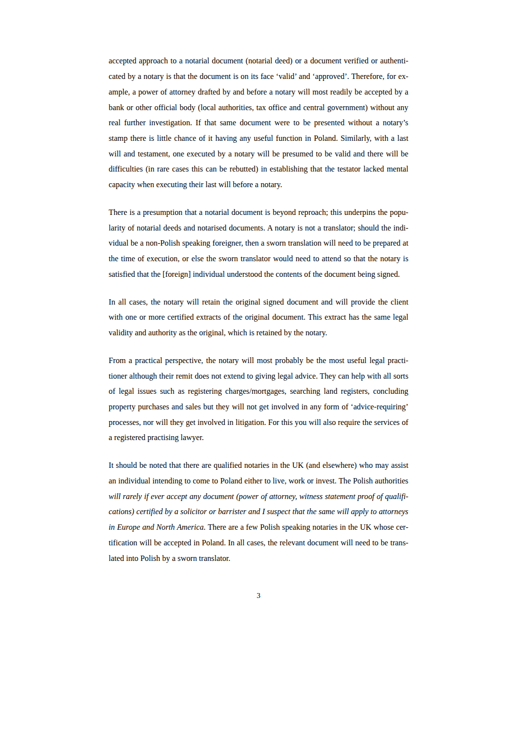accepted approach to a notarial document (notarial deed) or a document verified or authenticated by a notary is that the document is on its face ‘valid’ and ‘approved’. Therefore, for example, a power of attorney drafted by and before a notary will most readily be accepted by a bank or other official body (local authorities, tax office and central government) without any real further investigation. If that same document were to be presented without a notary’s stamp there is little chance of it having any useful function in Poland. Similarly, with a last will and testament, one executed by a notary will be presumed to be valid and there will be difficulties (in rare cases this can be rebutted) in establishing that the testator lacked mental capacity when executing their last will before a notary.
There is a presumption that a notarial document is beyond reproach; this underpins the popularity of notarial deeds and notarised documents. A notary is not a translator; should the individual be a non-Polish speaking foreigner, then a sworn translation will need to be prepared at the time of execution, or else the sworn translator would need to attend so that the notary is satisfied that the [foreign] individual understood the contents of the document being signed.
In all cases, the notary will retain the original signed document and will provide the client with one or more certified extracts of the original document. This extract has the same legal validity and authority as the original, which is retained by the notary.
From a practical perspective, the notary will most probably be the most useful legal practitioner although their remit does not extend to giving legal advice. They can help with all sorts of legal issues such as registering charges/mortgages, searching land registers, concluding property purchases and sales but they will not get involved in any form of ‘advice-requiring’ processes, nor will they get involved in litigation. For this you will also require the services of a registered practising lawyer.
It should be noted that there are qualified notaries in the UK (and elsewhere) who may assist an individual intending to come to Poland either to live, work or invest. The Polish authorities will rarely if ever accept any document (power of attorney, witness statement proof of qualifications) certified by a solicitor or barrister and I suspect that the same will apply to attorneys in Europe and North America. There are a few Polish speaking notaries in the UK whose certification will be accepted in Poland. In all cases, the relevant document will need to be translated into Polish by a sworn translator.
3